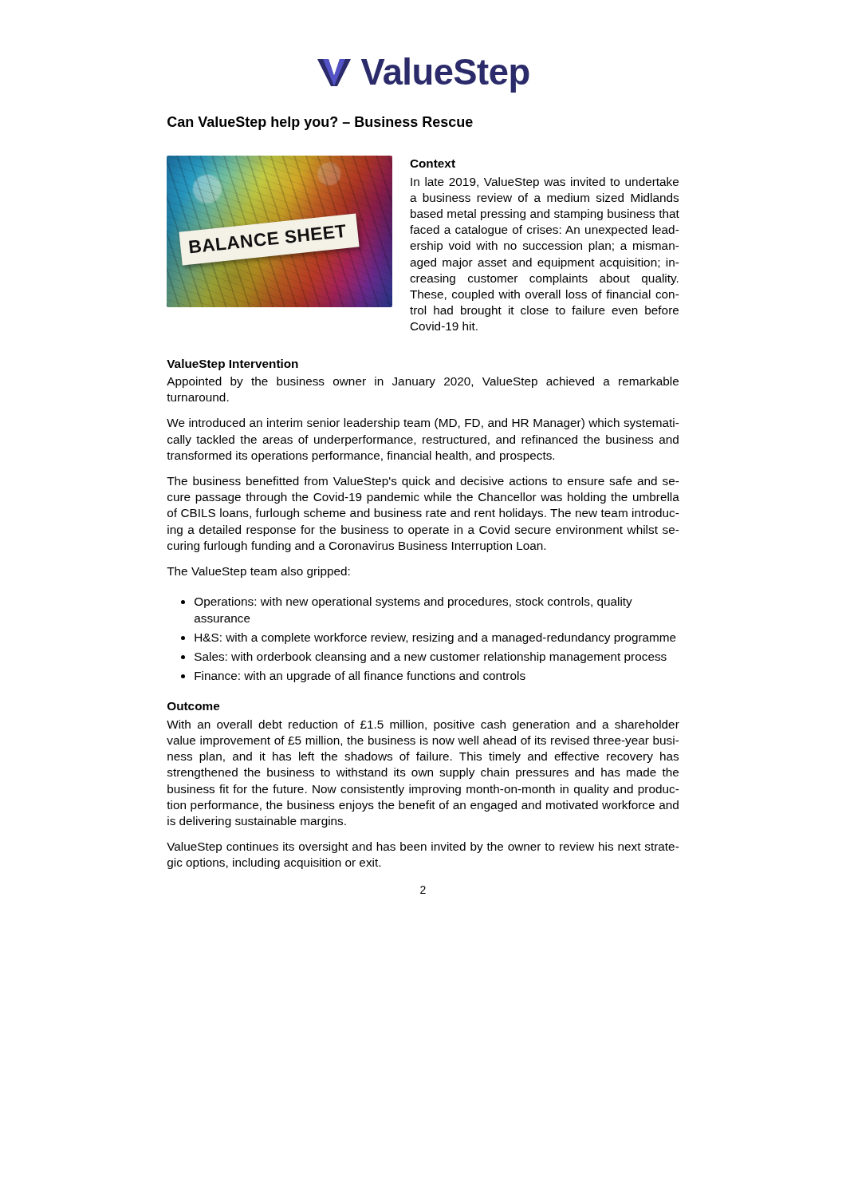ValueStep
Can ValueStep help you? – Business Rescue
BALANCE SHEET
Context
In late 2019, ValueStep was invited to undertake a business review of a medium sized Midlands based metal pressing and stamping business that faced a catalogue of crises: An unexpected leadership void with no succession plan; a mismanaged major asset and equipment acquisition; increasing customer complaints about quality. These, coupled with overall loss of financial control had brought it close to failure even before Covid-19 hit.
ValueStep Intervention
Appointed by the business owner in January 2020, ValueStep achieved a remarkable turnaround.
We introduced an interim senior leadership team (MD, FD, and HR Manager) which systematically tackled the areas of underperformance, restructured, and refinanced the business and transformed its operations performance, financial health, and prospects.
The business benefitted from ValueStep's quick and decisive actions to ensure safe and secure passage through the Covid-19 pandemic while the Chancellor was holding the umbrella of CBILS loans, furlough scheme and business rate and rent holidays. The new team introducing a detailed response for the business to operate in a Covid secure environment whilst securing furlough funding and a Coronavirus Business Interruption Loan.
The ValueStep team also gripped:
Operations: with new operational systems and procedures, stock controls, quality assurance
H&S: with a complete workforce review, resizing and a managed-redundancy programme
Sales: with orderbook cleansing and a new customer relationship management process
Finance: with an upgrade of all finance functions and controls
Outcome
With an overall debt reduction of £1.5 million, positive cash generation and a shareholder value improvement of £5 million, the business is now well ahead of its revised three-year business plan, and it has left the shadows of failure. This timely and effective recovery has strengthened the business to withstand its own supply chain pressures and has made the business fit for the future. Now consistently improving month-on-month in quality and production performance, the business enjoys the benefit of an engaged and motivated workforce and is delivering sustainable margins.
ValueStep continues its oversight and has been invited by the owner to review his next strategic options, including acquisition or exit.
2